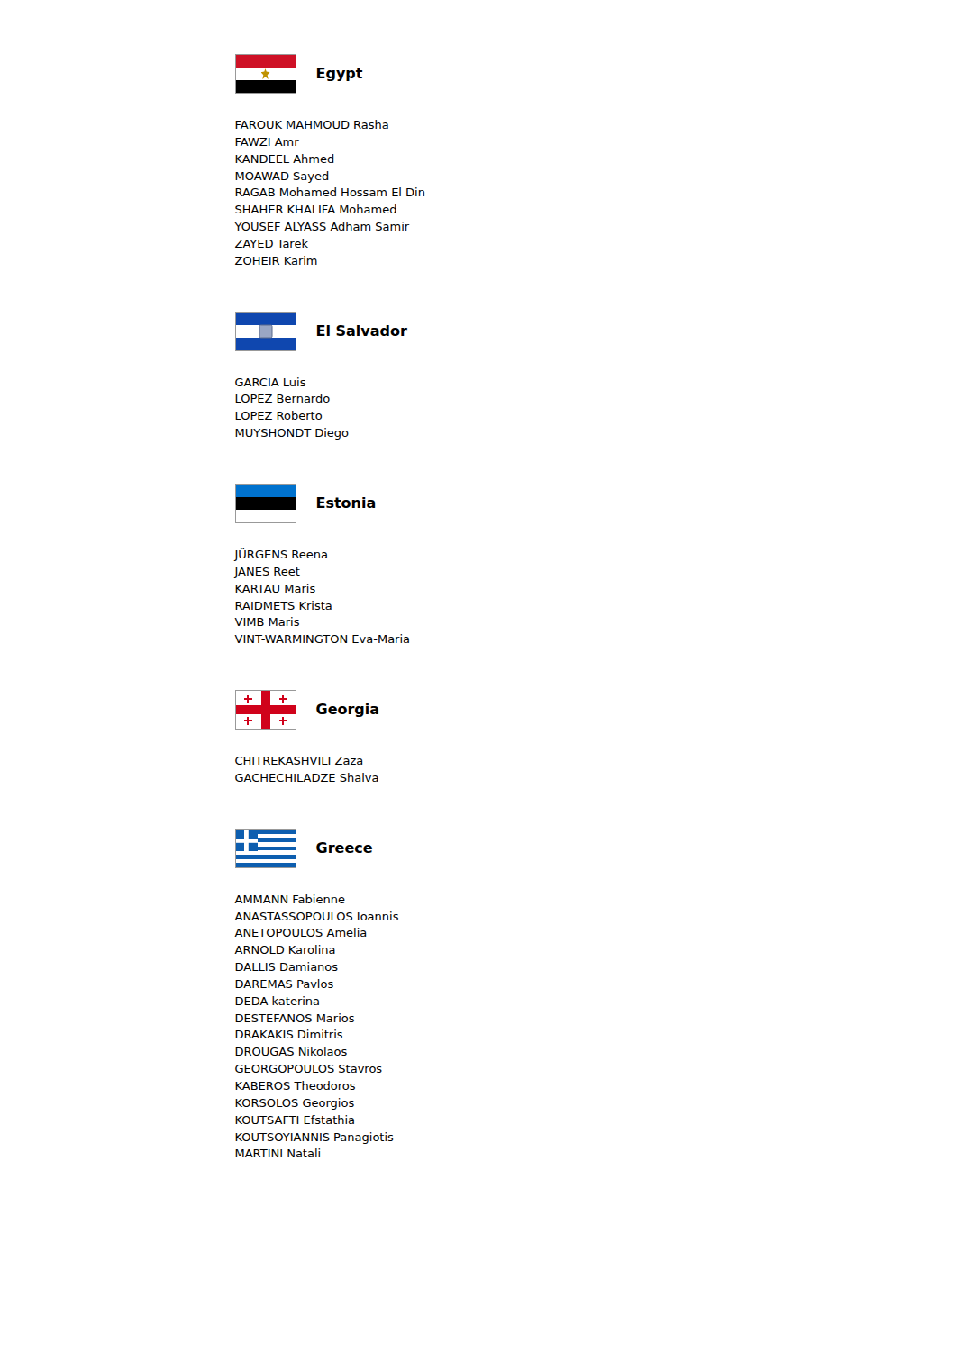Egypt
FAROUK MAHMOUD Rasha
FAWZI Amr
KANDEEL Ahmed
MOAWAD Sayed
RAGAB Mohamed Hossam El Din
SHAHER KHALIFA Mohamed
YOUSEF ALYASS Adham Samir
ZAYED Tarek
ZOHEIR Karim
El Salvador
GARCIA Luis
LOPEZ Bernardo
LOPEZ Roberto
MUYSHONDT Diego
Estonia
JÜRGENS Reena
JANES Reet
KARTAU Maris
RAIDMETS Krista
VIMB Maris
VINT-WARMINGTON Eva-Maria
Georgia
CHITREKASHVILI Zaza
GACHECHILADZE Shalva
Greece
AMMANN Fabienne
ANASTASSOPOULOS Ioannis
ANETOPOULOS Amelia
ARNOLD Karolina
DALLIS Damianos
DAREMAS Pavlos
DEDA katerina
DESTEFANOS Marios
DRAKAKIS Dimitris
DROUGAS Nikolaos
GEORGOPOULOS Stavros
KABEROS Theodoros
KORSOLOS Georgios
KOUTSAFTI Efstathia
KOUTSOYIANNIS Panagiotis
MARTINI Natali